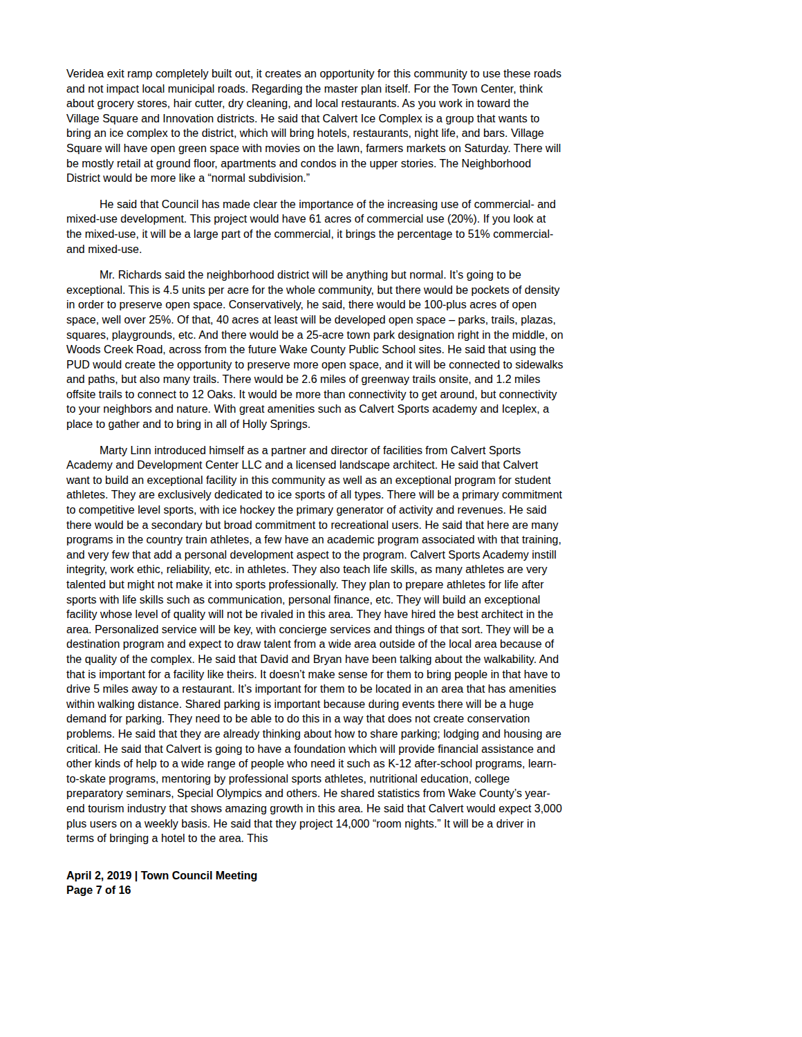Veridea exit ramp completely built out, it creates an opportunity for this community to use these roads and not impact local municipal roads. Regarding the master plan itself. For the Town Center, think about grocery stores, hair cutter, dry cleaning, and local restaurants. As you work in toward the Village Square and Innovation districts. He said that Calvert Ice Complex is a group that wants to bring an ice complex to the district, which will bring hotels, restaurants, night life, and bars. Village Square will have open green space with movies on the lawn, farmers markets on Saturday. There will be mostly retail at ground floor, apartments and condos in the upper stories. The Neighborhood District would be more like a “normal subdivision.”
He said that Council has made clear the importance of the increasing use of commercial- and mixed-use development. This project would have 61 acres of commercial use (20%). If you look at the mixed-use, it will be a large part of the commercial, it brings the percentage to 51% commercial- and mixed-use.
Mr. Richards said the neighborhood district will be anything but normal. It’s going to be exceptional. This is 4.5 units per acre for the whole community, but there would be pockets of density in order to preserve open space. Conservatively, he said, there would be 100-plus acres of open space, well over 25%. Of that, 40 acres at least will be developed open space – parks, trails, plazas, squares, playgrounds, etc. And there would be a 25-acre town park designation right in the middle, on Woods Creek Road, across from the future Wake County Public School sites. He said that using the PUD would create the opportunity to preserve more open space, and it will be connected to sidewalks and paths, but also many trails. There would be 2.6 miles of greenway trails onsite, and 1.2 miles offsite trails to connect to 12 Oaks. It would be more than connectivity to get around, but connectivity to your neighbors and nature. With great amenities such as Calvert Sports academy and Iceplex, a place to gather and to bring in all of Holly Springs.
Marty Linn introduced himself as a partner and director of facilities from Calvert Sports Academy and Development Center LLC and a licensed landscape architect. He said that Calvert want to build an exceptional facility in this community as well as an exceptional program for student athletes. They are exclusively dedicated to ice sports of all types. There will be a primary commitment to competitive level sports, with ice hockey the primary generator of activity and revenues. He said there would be a secondary but broad commitment to recreational users. He said that here are many programs in the country train athletes, a few have an academic program associated with that training, and very few that add a personal development aspect to the program. Calvert Sports Academy instill integrity, work ethic, reliability, etc. in athletes. They also teach life skills, as many athletes are very talented but might not make it into sports professionally. They plan to prepare athletes for life after sports with life skills such as communication, personal finance, etc. They will build an exceptional facility whose level of quality will not be rivaled in this area. They have hired the best architect in the area. Personalized service will be key, with concierge services and things of that sort. They will be a destination program and expect to draw talent from a wide area outside of the local area because of the quality of the complex. He said that David and Bryan have been talking about the walkability. And that is important for a facility like theirs. It doesn’t make sense for them to bring people in that have to drive 5 miles away to a restaurant. It’s important for them to be located in an area that has amenities within walking distance. Shared parking is important because during events there will be a huge demand for parking. They need to be able to do this in a way that does not create conservation problems. He said that they are already thinking about how to share parking; lodging and housing are critical. He said that Calvert is going to have a foundation which will provide financial assistance and other kinds of help to a wide range of people who need it such as K-12 after-school programs, learn-to-skate programs, mentoring by professional sports athletes, nutritional education, college preparatory seminars, Special Olympics and others. He shared statistics from Wake County’s year-end tourism industry that shows amazing growth in this area. He said that Calvert would expect 3,000 plus users on a weekly basis. He said that they project 14,000 “room nights.” It will be a driver in terms of bringing a hotel to the area. This
April 2, 2019 | Town Council Meeting
Page 7 of 16